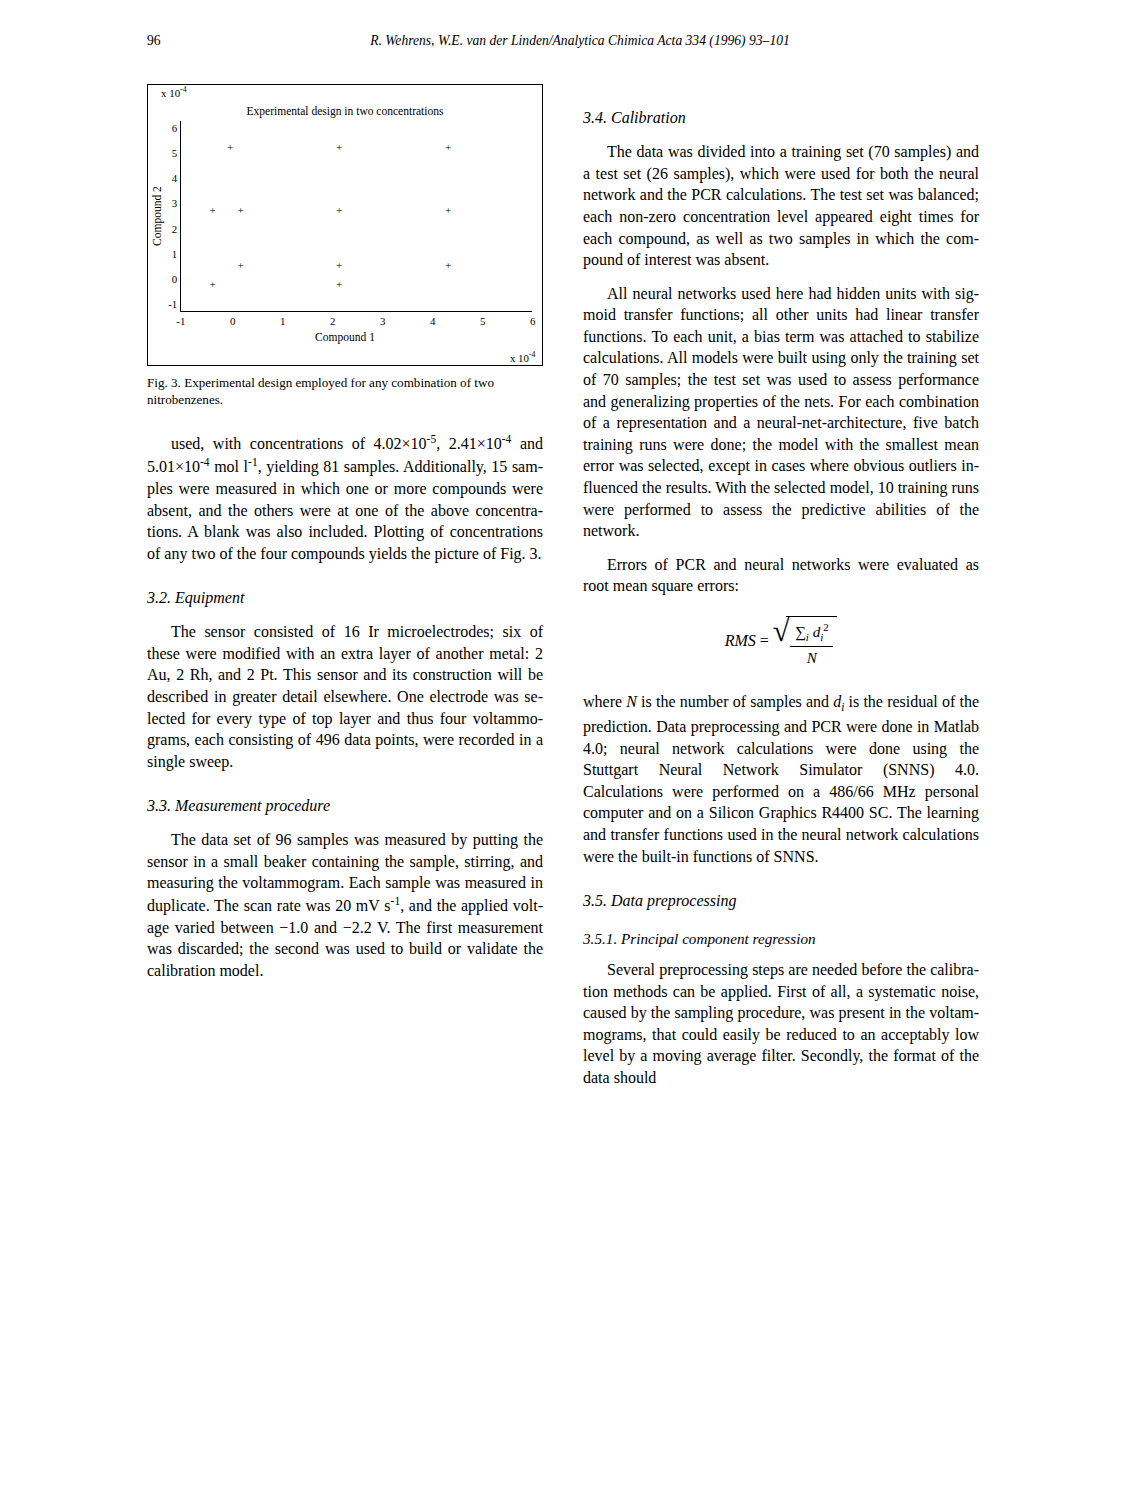96 R. Wehrens, W.E. van der Linden/Analytica Chimica Acta 334 (1996) 93–101
x 10-4
Experimental design in two concentrations
Compound 2
6 5 4 3 2 1 0 -1
+ + + + + + + + + + + +
-1 0 1 2 3 4 5 6
Compound 1
x 10-4
Fig. 3. Experimental design employed for any combination of two nitrobenzenes.
used, with concentrations of 4.02×10-5, 2.41×10-4 and 5.01×10-4 mol l-1, yielding 81 samples. Additionally, 15 samples were measured in which one or more compounds were absent, and the others were at one of the above concentrations. A blank was also included. Plotting of concentrations of any two of the four compounds yields the picture of Fig. 3.
3.2. Equipment
The sensor consisted of 16 Ir microelectrodes; six of these were modified with an extra layer of another metal: 2 Au, 2 Rh, and 2 Pt. This sensor and its construction will be described in greater detail elsewhere. One electrode was selected for every type of top layer and thus four voltammograms, each consisting of 496 data points, were recorded in a single sweep.
3.3. Measurement procedure
The data set of 96 samples was measured by putting the sensor in a small beaker containing the sample, stirring, and measuring the voltammogram. Each sample was measured in duplicate. The scan rate was 20 mV s-1, and the applied voltage varied between −1.0 and −2.2 V. The first measurement was discarded; the second was used to build or validate the calibration model.
3.4. Calibration
The data was divided into a training set (70 samples) and a test set (26 samples), which were used for both the neural network and the PCR calculations. The test set was balanced; each non-zero concentration level appeared eight times for each compound, as well as two samples in which the compound of interest was absent.
All neural networks used here had hidden units with sigmoid transfer functions; all other units had linear transfer functions. To each unit, a bias term was attached to stabilize calculations. All models were built using only the training set of 70 samples; the test set was used to assess performance and generalizing properties of the nets. For each combination of a representation and a neural-net-architecture, five batch training runs were done; the model with the smallest mean error was selected, except in cases where obvious outliers influenced the results. With the selected model, 10 training runs were performed to assess the predictive abilities of the network.
Errors of PCR and neural networks were evaluated as root mean square errors:
RMS = √ ∑i di2 N
where N is the number of samples and di is the residual of the prediction. Data preprocessing and PCR were done in Matlab 4.0; neural network calculations were done using the Stuttgart Neural Network Simulator (SNNS) 4.0. Calculations were performed on a 486/66 MHz personal computer and on a Silicon Graphics R4400 SC. The learning and transfer functions used in the neural network calculations were the built-in functions of SNNS.
3.5. Data preprocessing
3.5.1. Principal component regression
Several preprocessing steps are needed before the calibration methods can be applied. First of all, a systematic noise, caused by the sampling procedure, was present in the voltammograms, that could easily be reduced to an acceptably low level by a moving average filter. Secondly, the format of the data should